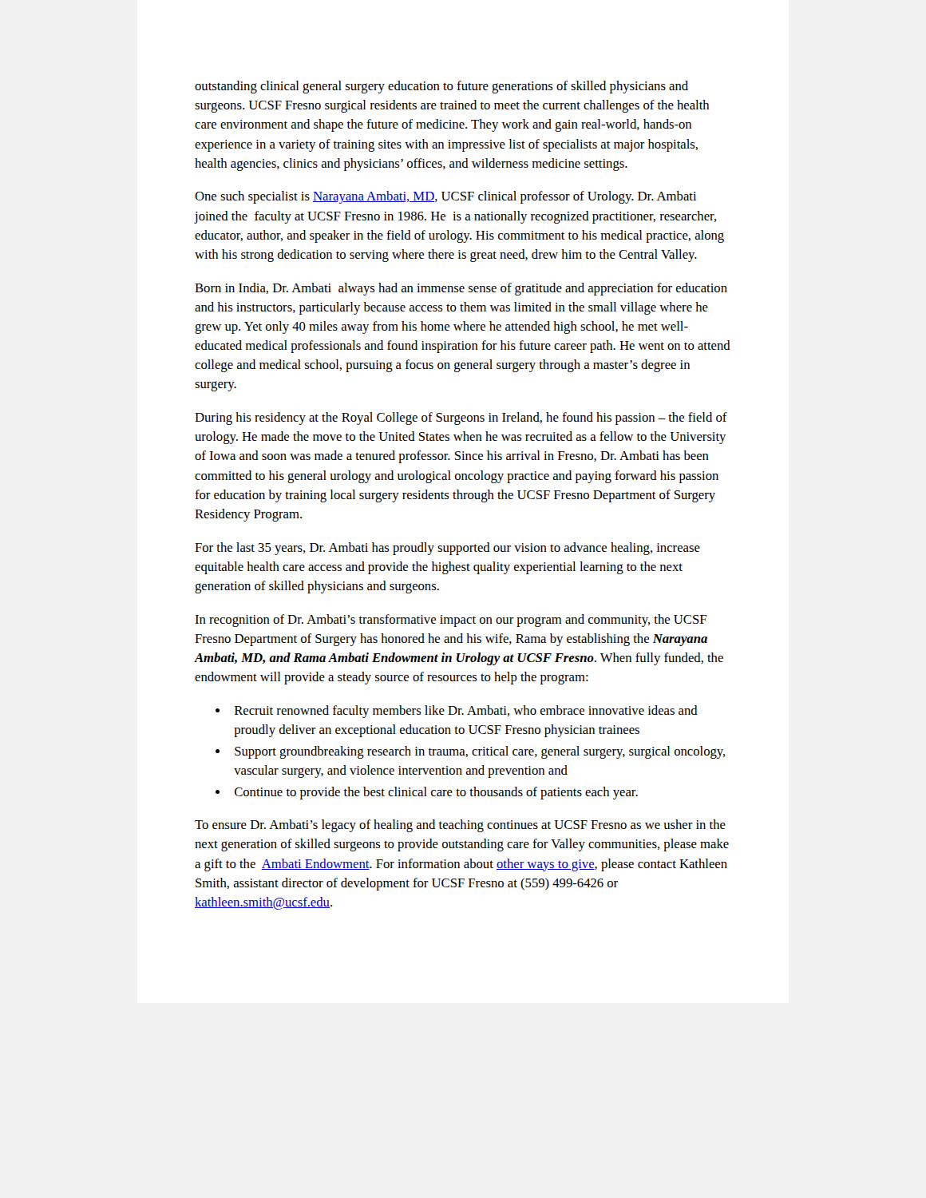outstanding clinical general surgery education to future generations of skilled physicians and surgeons. UCSF Fresno surgical residents are trained to meet the current challenges of the health care environment and shape the future of medicine. They work and gain real-world, hands-on experience in a variety of training sites with an impressive list of specialists at major hospitals, health agencies, clinics and physicians’ offices, and wilderness medicine settings.
One such specialist is Narayana Ambati, MD, UCSF clinical professor of Urology. Dr. Ambati joined the faculty at UCSF Fresno in 1986. He is a nationally recognized practitioner, researcher, educator, author, and speaker in the field of urology. His commitment to his medical practice, along with his strong dedication to serving where there is great need, drew him to the Central Valley.
Born in India, Dr. Ambati always had an immense sense of gratitude and appreciation for education and his instructors, particularly because access to them was limited in the small village where he grew up. Yet only 40 miles away from his home where he attended high school, he met well-educated medical professionals and found inspiration for his future career path. He went on to attend college and medical school, pursuing a focus on general surgery through a master’s degree in surgery.
During his residency at the Royal College of Surgeons in Ireland, he found his passion – the field of urology. He made the move to the United States when he was recruited as a fellow to the University of Iowa and soon was made a tenured professor. Since his arrival in Fresno, Dr. Ambati has been committed to his general urology and urological oncology practice and paying forward his passion for education by training local surgery residents through the UCSF Fresno Department of Surgery Residency Program.
For the last 35 years, Dr. Ambati has proudly supported our vision to advance healing, increase equitable health care access and provide the highest quality experiential learning to the next generation of skilled physicians and surgeons.
In recognition of Dr. Ambati’s transformative impact on our program and community, the UCSF Fresno Department of Surgery has honored he and his wife, Rama by establishing the Narayana Ambati, MD, and Rama Ambati Endowment in Urology at UCSF Fresno. When fully funded, the endowment will provide a steady source of resources to help the program:
Recruit renowned faculty members like Dr. Ambati, who embrace innovative ideas and proudly deliver an exceptional education to UCSF Fresno physician trainees
Support groundbreaking research in trauma, critical care, general surgery, surgical oncology, vascular surgery, and violence intervention and prevention and
Continue to provide the best clinical care to thousands of patients each year.
To ensure Dr. Ambati’s legacy of healing and teaching continues at UCSF Fresno as we usher in the next generation of skilled surgeons to provide outstanding care for Valley communities, please make a gift to the Ambati Endowment. For information about other ways to give, please contact Kathleen Smith, assistant director of development for UCSF Fresno at (559) 499-6426 or kathleen.smith@ucsf.edu.